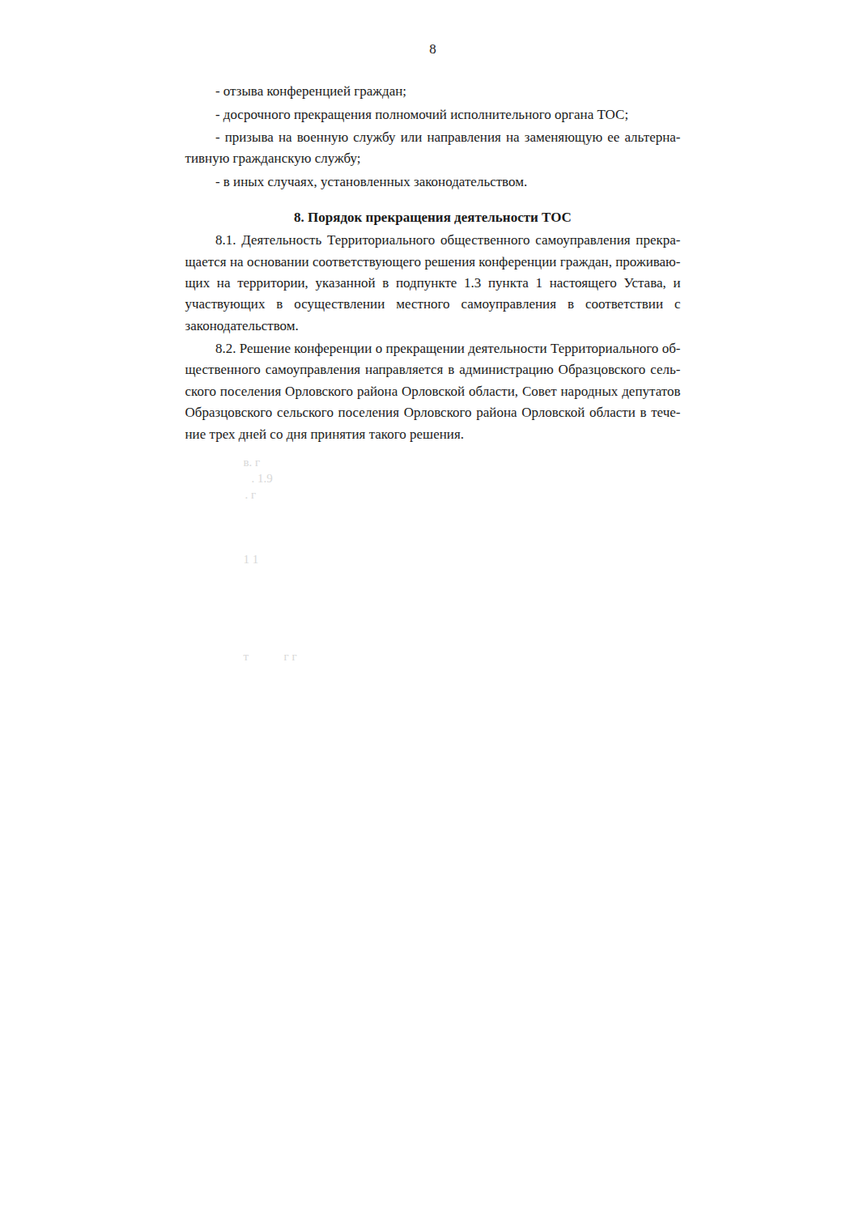8
- отзыва конференцией граждан;
- досрочного прекращения полномочий исполнительного органа ТОС;
- призыва на военную службу или направления на заменяющую ее альтернативную гражданскую службу;
- в иных случаях, установленных законодательством.
8. Порядок прекращения деятельности ТОС
8.1. Деятельность Территориального общественного самоуправления прекращается на основании соответствующего решения конференции граждан, проживающих на территории, указанной в подпункте 1.3 пункта 1 настоящего Устава, и участвующих в осуществлении местного самоуправления в соответствии с законодательством.
8.2. Решение конференции о прекращении деятельности Территориального общественного самоуправления направляется в администрацию Образцовского сельского поселения Орловского района Орловской области, Совет народных депутатов Образцовского сельского поселения Орловского района Орловской области в течение трех дней со дня принятия такого решения.
в. г . 1.9 . г 1 1 т г г